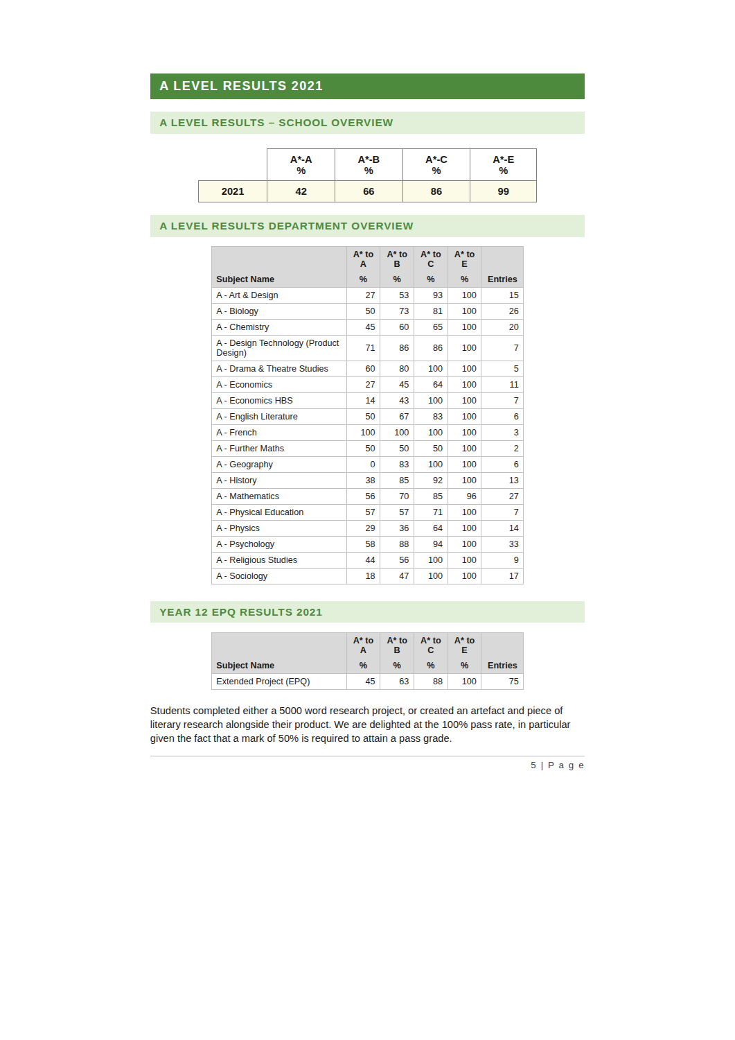A Level Results 2021
A Level Results – School Overview
| | A*-A % | A*-B % | A*-C % | A*-E % |
| 2021 | 42 | 66 | 86 | 99 |
A Level Results Department Overview
| | A* to A | A* to B | A* to C | A* to E | |
| --- | --- | --- | --- | --- | --- |
| Subject Name | % | % | % | % | Entries |
| A - Art & Design | 27 | 53 | 93 | 100 | 15 |
| A - Biology | 50 | 73 | 81 | 100 | 26 |
| A - Chemistry | 45 | 60 | 65 | 100 | 20 |
| A - Design Technology (Product Design) | 71 | 86 | 86 | 100 | 7 |
| A - Drama & Theatre Studies | 60 | 80 | 100 | 100 | 5 |
| A - Economics | 27 | 45 | 64 | 100 | 11 |
| A - Economics HBS | 14 | 43 | 100 | 100 | 7 |
| A - English Literature | 50 | 67 | 83 | 100 | 6 |
| A - French | 100 | 100 | 100 | 100 | 3 |
| A - Further Maths | 50 | 50 | 50 | 100 | 2 |
| A - Geography | 0 | 83 | 100 | 100 | 6 |
| A - History | 38 | 85 | 92 | 100 | 13 |
| A - Mathematics | 56 | 70 | 85 | 96 | 27 |
| A - Physical Education | 57 | 57 | 71 | 100 | 7 |
| A - Physics | 29 | 36 | 64 | 100 | 14 |
| A - Psychology | 58 | 88 | 94 | 100 | 33 |
| A - Religious Studies | 44 | 56 | 100 | 100 | 9 |
| A - Sociology | 18 | 47 | 100 | 100 | 17 |
Year 12 EPQ Results 2021
| | A* to A | A* to B | A* to C | A* to E | |
| --- | --- | --- | --- | --- | --- |
| Subject Name | % | % | % | % | Entries |
| Extended Project (EPQ) | 45 | 63 | 88 | 100 | 75 |
Students completed either a 5000 word research project, or created an artefact and piece of literary research alongside their product. We are delighted at the 100% pass rate, in particular given the fact that a mark of 50% is required to attain a pass grade.
5 | P a g e